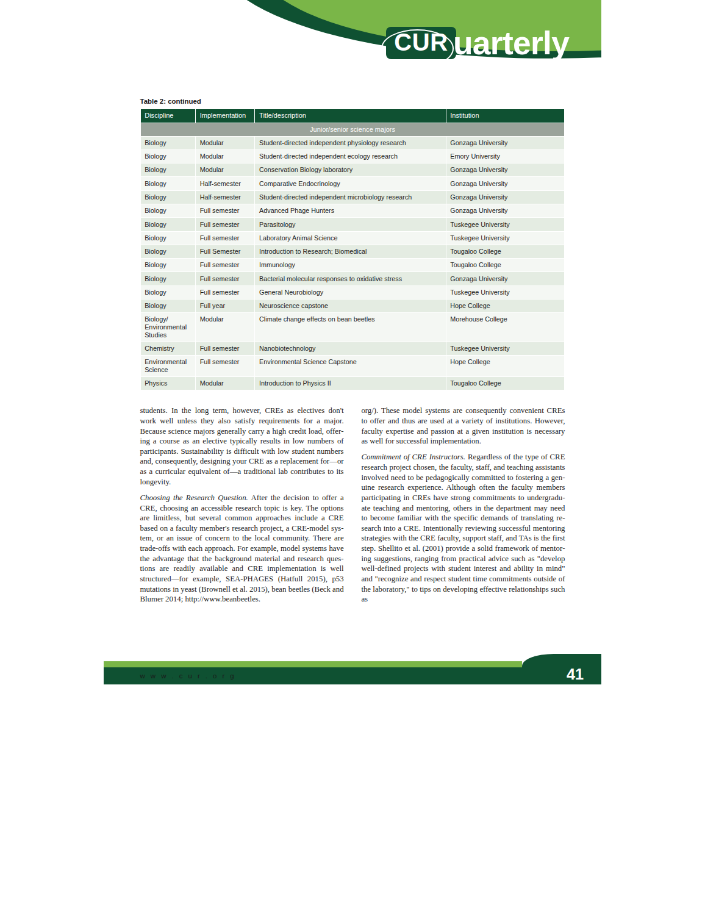CUR uarterly COUNCIL ON UNDERGRADUATE RESEARCH
Table 2: continued
| Discipline | Implementation | Title/description | Institution |
| --- | --- | --- | --- |
| Junior/senior science majors |
| Biology | Modular | Student-directed independent physiology research | Gonzaga University |
| Biology | Modular | Student-directed independent ecology research | Emory University |
| Biology | Modular | Conservation Biology laboratory | Gonzaga University |
| Biology | Half-semester | Comparative Endocrinology | Gonzaga University |
| Biology | Half-semester | Student-directed independent microbiology research | Gonzaga University |
| Biology | Full semester | Advanced Phage Hunters | Gonzaga University |
| Biology | Full semester | Parasitology | Tuskegee University |
| Biology | Full semester | Laboratory Animal Science | Tuskegee University |
| Biology | Full Semester | Introduction to Research; Biomedical | Tougaloo College |
| Biology | Full semester | Immunology | Tougaloo College |
| Biology | Full semester | Bacterial molecular responses to oxidative stress | Gonzaga University |
| Biology | Full semester | General Neurobiology | Tuskegee University |
| Biology | Full year | Neuroscience capstone | Hope College |
| Biology/ Environmental Studies | Modular | Climate change effects on bean beetles | Morehouse College |
| Chemistry | Full semester | Nanobiotechnology | Tuskegee University |
| Environmental Science | Full semester | Environmental Science Capstone | Hope College |
| Physics | Modular | Introduction to Physics II | Tougaloo College |
students. In the long term, however, CREs as electives don't work well unless they also satisfy requirements for a major. Because science majors generally carry a high credit load, offering a course as an elective typically results in low numbers of participants. Sustainability is difficult with low student numbers and, consequently, designing your CRE as a replacement for—or as a curricular equivalent of—a traditional lab contributes to its longevity.
Choosing the Research Question. After the decision to offer a CRE, choosing an accessible research topic is key. The options are limitless, but several common approaches include a CRE based on a faculty member's research project, a CRE-model system, or an issue of concern to the local community. There are trade-offs with each approach. For example, model systems have the advantage that the background material and research questions are readily available and CRE implementation is well structured—for example, SEA-PHAGES (Hatfull 2015), p53 mutations in yeast (Brownell et al. 2015), bean beetles (Beck and Blumer 2014; http://www.beanbeetles.
org/). These model systems are consequently convenient CREs to offer and thus are used at a variety of institutions. However, faculty expertise and passion at a given institution is necessary as well for successful implementation.
Commitment of CRE Instructors. Regardless of the type of CRE research project chosen, the faculty, staff, and teaching assistants involved need to be pedagogically committed to fostering a genuine research experience. Although often the faculty members participating in CREs have strong commitments to undergraduate teaching and mentoring, others in the department may need to become familiar with the specific demands of translating research into a CRE. Intentionally reviewing successful mentoring strategies with the CRE faculty, support staff, and TAs is the first step. Shellito et al. (2001) provide a solid framework of mentoring suggestions, ranging from practical advice such as "develop well-defined projects with student interest and ability in mind" and "recognize and respect student time commitments outside of the laboratory," to tips on developing effective relationships such as
w w w . c u r . o r g
41